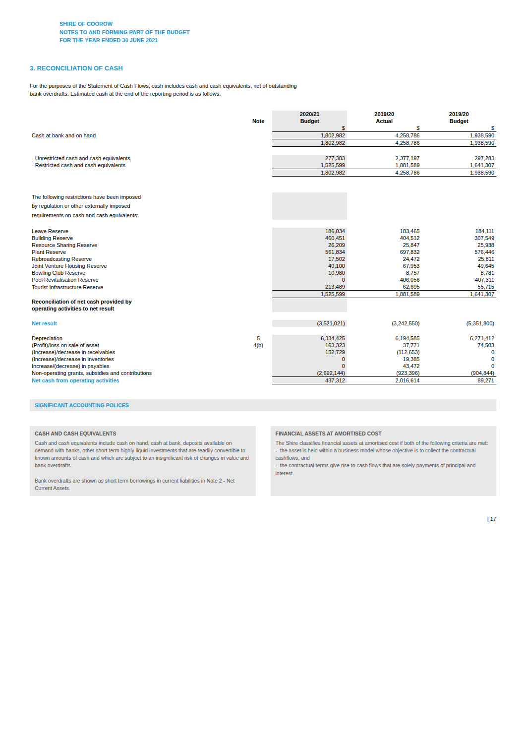SHIRE OF COOROW
NOTES TO AND FORMING PART OF THE BUDGET
FOR THE YEAR ENDED 30 JUNE 2021
3. RECONCILIATION OF CASH
For the purposes of the Statement of Cash Flows, cash includes cash and cash equivalents, net of outstanding
bank overdrafts. Estimated cash at the end of the reporting period is as follows:
| | | 2020/21 | 2019/20 | 2019/20 |
| | Note | Budget | Actual | Budget |
| | | $ | $ | $ |
| Cash at bank and on hand | | 1,802,982 | 4,258,786 | 1,938,590 |
| | | 1,802,982 | 4,258,786 | 1,938,590 |
| - Unrestricted cash and cash equivalents | | 277,383 | 2,377,197 | 297,283 |
| - Restricted cash and cash equivalents | | 1,525,599 | 1,881,589 | 1,641,307 |
| | | 1,802,982 | 4,258,786 | 1,938,590 |
| The following restrictions have been imposed | | | | |
| by regulation or other externally imposed | | | | |
| requirements on cash and cash equivalents: | | | | |
| Leave Reserve | | 186,034 | 183,465 | 184,111 |
| Building Reserve | | 460,451 | 404,512 | 307,549 |
| Resource Sharing Reserve | | 26,209 | 25,847 | 25,938 |
| Plant Reserve | | 561,834 | 697,832 | 576,446 |
| Rebroadcasting Reserve | | 17,502 | 24,472 | 25,811 |
| Joint Venture Housing Reserve | | 49,100 | 67,953 | 49,645 |
| Bowling Club Reserve | | 10,980 | 8,757 | 8,781 |
| Pool Revitalisation Reserve | | 0 | 406,056 | 407,311 |
| Tourist Infrastructure Reserve | | 213,489 | 62,695 | 55,715 |
| | | 1,525,599 | 1,881,589 | 1,641,307 |
| Reconciliation of net cash provided by | | | | |
| operating activities to net result | | | | |
| Net result | | (3,521,021) | (3,242,550) | (5,351,800) |
| Depreciation | 5 | 6,334,425 | 6,194,585 | 6,271,412 |
| (Profit)/loss on sale of asset | 4(b) | 163,323 | 37,771 | 74,503 |
| (Increase)/decrease in receivables | | 152,729 | (112,653) | 0 |
| (Increase)/decrease in inventories | | 0 | 19,385 | 0 |
| Increase/(decrease) in payables | | 0 | 43,472 | 0 |
| Non-operating grants, subsidies and contributions | | (2,692,144) | (923,396) | (904,844) |
| Net cash from operating activities | | 437,312 | 2,016,614 | 89,271 |
SIGNIFICANT ACCOUNTING POLICES
CASH AND CASH EQUIVALENTS
Cash and cash equivalents include cash on hand, cash at bank, deposits available on demand with banks, other short term highly liquid investments that are readily convertible to known amounts of cash and which are subject to an insignificant risk of changes in value and bank overdrafts.
Bank overdrafts are shown as short term borrowings in current liabilities in Note 2 - Net Current Assets.
FINANCIAL ASSETS AT AMORTISED COST
The Shire classifies financial assets at amortised cost if both of the following criteria are met:
- the asset is held within a business model whose objective is to collect the contractual cashflows, and
- the contractual terms give rise to cash flows that are solely payments of principal and interest.
| 17